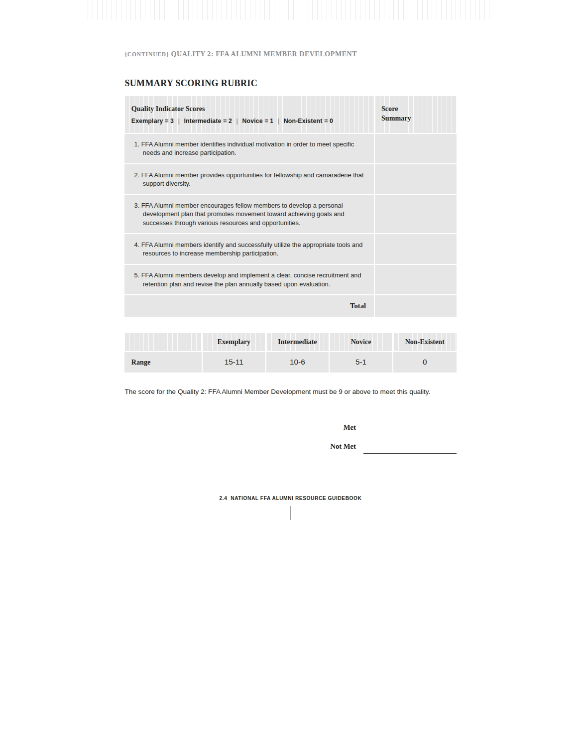{CONTINUED} QUALITY 2: FFA ALUMNI MEMBER DEVELOPMENT
SUMMARY SCORING RUBRIC
| Quality Indicator Scores Exemplary = 3 / Intermediate = 2 / Novice = 1 / Non-Existent = 0 | Score Summary |
| --- | --- |
| 1. FFA Alumni member identifies individual motivation in order to meet specific needs and increase participation. | |
| 2. FFA Alumni member provides opportunities for fellowship and camaraderie that support diversity. | |
| 3. FFA Alumni member encourages fellow members to develop a personal development plan that promotes movement toward achieving goals and successes through various resources and opportunities. | |
| 4. FFA Alumni members identify and successfully utilize the appropriate tools and resources to increase membership participation. | |
| 5. FFA Alumni members develop and implement a clear, concise recruitment and retention plan and revise the plan annually based upon evaluation. | |
| Total | |
| | Exemplary | Intermediate | Novice | Non-Existent |
| --- | --- | --- | --- | --- |
| Range | 15-11 | 10-6 | 5-1 | 0 |
The score for the Quality 2: FFA Alumni Member Development must be 9 or above to meet this quality.
| Met | |
| Not Met | |
2.4 NATIONAL FFA ALUMNI RESOURCE GUIDEBOOK